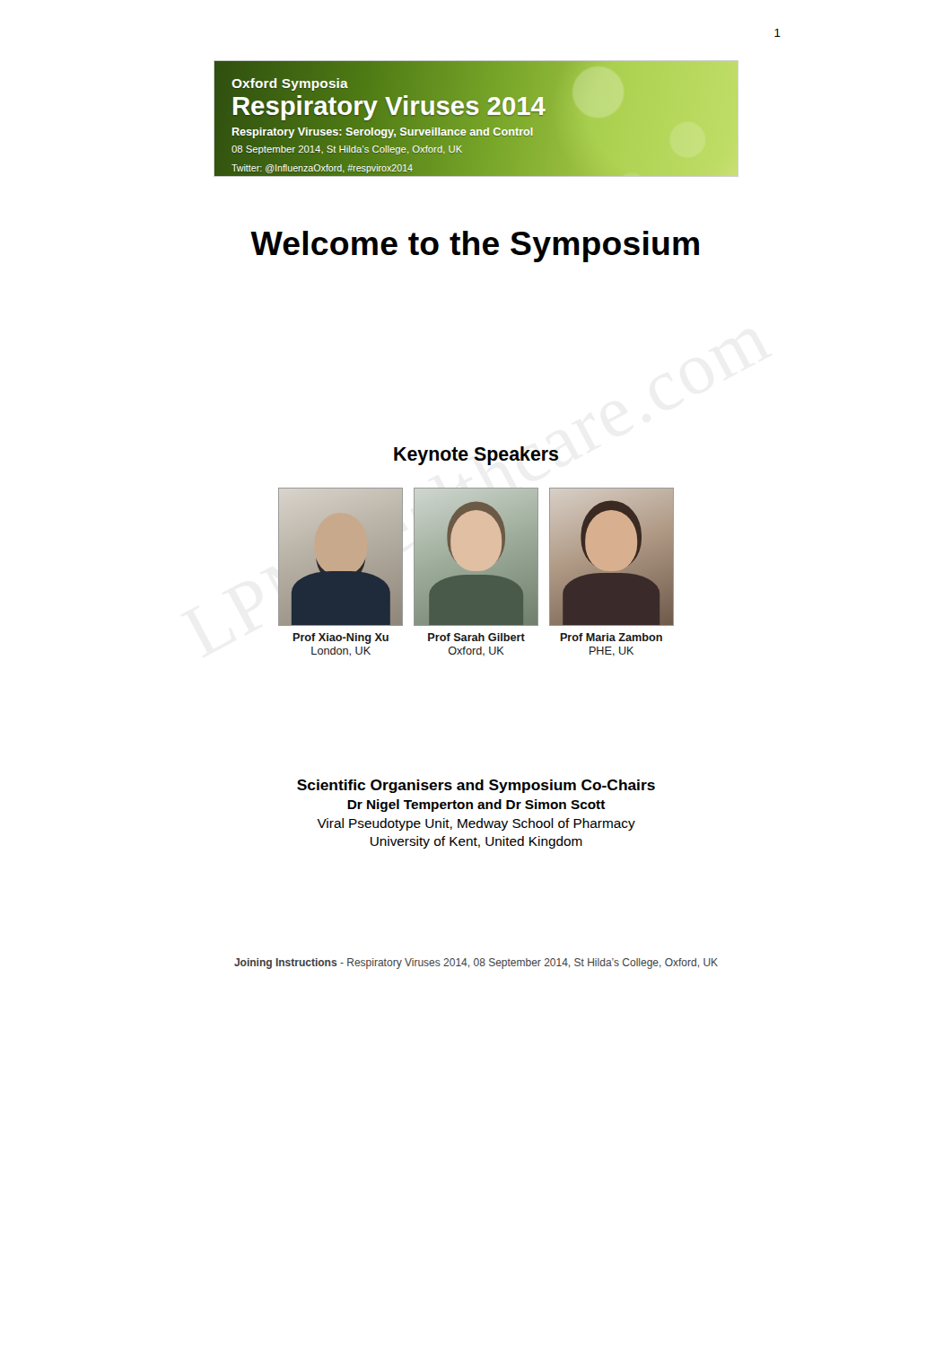1
LPMHealthcare.com
Oxford Symposia
Respiratory Viruses 2014
Respiratory Viruses: Serology, Surveillance and Control
08 September 2014, St Hilda’s College, Oxford, UK
Twitter: @InfluenzaOxford, #respvirox2014
Welcome to the Symposium
Keynote Speakers
Prof Xiao-Ning Xu London, UK
Prof Sarah Gilbert Oxford, UK
Prof Maria Zambon PHE, UK
Scientific Organisers and Symposium Co-Chairs
Dr Nigel Temperton and Dr Simon Scott
Viral Pseudotype Unit, Medway School of Pharmacy
University of Kent, United Kingdom
Joining Instructions - Respiratory Viruses 2014, 08 September 2014, St Hilda’s College, Oxford, UK